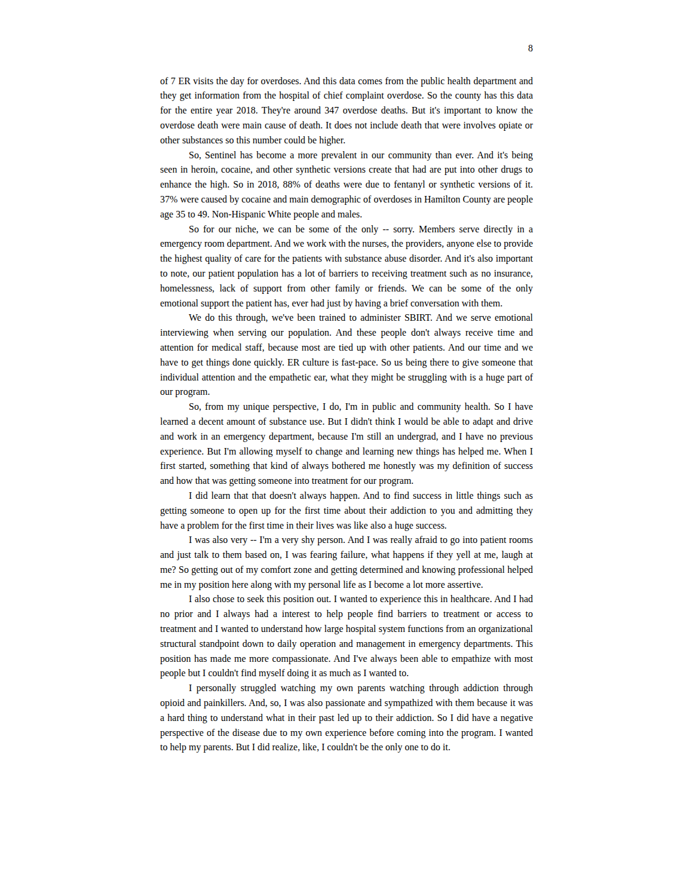8
of 7 ER visits the day for overdoses. And this data comes from the public health department and they get information from the hospital of chief complaint overdose. So the county has this data for the entire year 2018. They're around 347 overdose deaths. But it's important to know the overdose death were main cause of death. It does not include death that were involves opiate or other substances so this number could be higher.
So, Sentinel has become a more prevalent in our community than ever. And it's being seen in heroin, cocaine, and other synthetic versions create that had are put into other drugs to enhance the high. So in 2018, 88% of deaths were due to fentanyl or synthetic versions of it. 37% were caused by cocaine and main demographic of overdoses in Hamilton County are people age 35 to 49. Non-Hispanic White people and males.
So for our niche, we can be some of the only -- sorry. Members serve directly in a emergency room department. And we work with the nurses, the providers, anyone else to provide the highest quality of care for the patients with substance abuse disorder. And it's also important to note, our patient population has a lot of barriers to receiving treatment such as no insurance, homelessness, lack of support from other family or friends. We can be some of the only emotional support the patient has, ever had just by having a brief conversation with them.
We do this through, we've been trained to administer SBIRT. And we serve emotional interviewing when serving our population. And these people don't always receive time and attention for medical staff, because most are tied up with other patients. And our time and we have to get things done quickly. ER culture is fast-pace. So us being there to give someone that individual attention and the empathetic ear, what they might be struggling with is a huge part of our program.
So, from my unique perspective, I do, I'm in public and community health. So I have learned a decent amount of substance use. But I didn't think I would be able to adapt and drive and work in an emergency department, because I'm still an undergrad, and I have no previous experience. But I'm allowing myself to change and learning new things has helped me. When I first started, something that kind of always bothered me honestly was my definition of success and how that was getting someone into treatment for our program.
I did learn that that doesn't always happen. And to find success in little things such as getting someone to open up for the first time about their addiction to you and admitting they have a problem for the first time in their lives was like also a huge success.
I was also very -- I'm a very shy person. And I was really afraid to go into patient rooms and just talk to them based on, I was fearing failure, what happens if they yell at me, laugh at me? So getting out of my comfort zone and getting determined and knowing professional helped me in my position here along with my personal life as I become a lot more assertive.
I also chose to seek this position out. I wanted to experience this in healthcare. And I had no prior and I always had a interest to help people find barriers to treatment or access to treatment and I wanted to understand how large hospital system functions from an organizational structural standpoint down to daily operation and management in emergency departments. This position has made me more compassionate. And I've always been able to empathize with most people but I couldn't find myself doing it as much as I wanted to.
I personally struggled watching my own parents watching through addiction through opioid and painkillers. And, so, I was also passionate and sympathized with them because it was a hard thing to understand what in their past led up to their addiction. So I did have a negative perspective of the disease due to my own experience before coming into the program. I wanted to help my parents. But I did realize, like, I couldn't be the only one to do it.